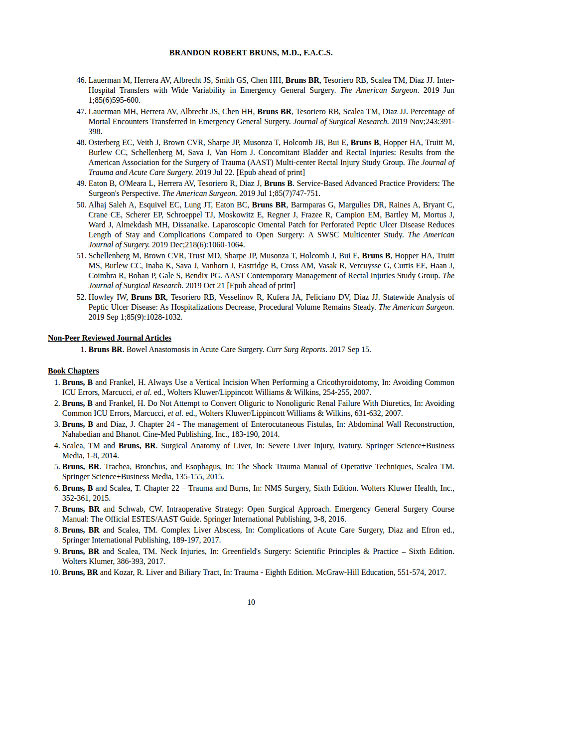BRANDON ROBERT BRUNS, M.D., F.A.C.S.
Lauerman M, Herrera AV, Albrecht JS, Smith GS, Chen HH, Bruns BR, Tesoriero RB, Scalea TM, Diaz JJ. Inter-Hospital Transfers with Wide Variability in Emergency General Surgery. The American Surgeon. 2019 Jun 1;85(6)595-600.
Lauerman MH, Herrera AV, Albrecht JS, Chen HH, Bruns BR, Tesoriero RB, Scalea TM, Diaz JJ. Percentage of Mortal Encounters Transferred in Emergency General Surgery. Journal of Surgical Research. 2019 Nov;243:391-398.
Osterberg EC, Veith J, Brown CVR, Sharpe JP, Musonza T, Holcomb JB, Bui E, Bruns B, Hopper HA, Truitt M, Burlew CC, Schellenberg M, Sava J, Van Horn J. Concomitant Bladder and Rectal Injuries: Results from the American Association for the Surgery of Trauma (AAST) Multi-center Rectal Injury Study Group. The Journal of Trauma and Acute Care Surgery. 2019 Jul 22. [Epub ahead of print]
Eaton B, O'Meara L, Herrera AV, Tesoriero R, Diaz J, Bruns B. Service-Based Advanced Practice Providers: The Surgeon's Perspective. The American Surgeon. 2019 Jul 1;85(7)747-751.
Alhaj Saleh A, Esquivel EC, Lung JT, Eaton BC, Bruns BR, Barmparas G, Margulies DR, Raines A, Bryant C, Crane CE, Scherer EP, Schroeppel TJ, Moskowitz E, Regner J, Frazee R, Campion EM, Bartley M, Mortus J, Ward J, Almekdash MH, Dissanaike. Laparoscopic Omental Patch for Perforated Peptic Ulcer Disease Reduces Length of Stay and Complications Compared to Open Surgery: A SWSC Multicenter Study. The American Journal of Surgery. 2019 Dec;218(6):1060-1064.
Schellenberg M, Brown CVR, Trust MD, Sharpe JP, Musonza T, Holcomb J, Bui E, Bruns B, Hopper HA, Truitt MS, Burlew CC, Inaba K, Sava J, Vanhorn J, Eastridge B, Cross AM, Vasak R, Vercuysse G, Curtis EE, Haan J, Coimbra R, Bohan P, Gale S, Bendix PG. AAST Contemporary Management of Rectal Injuries Study Group. The Journal of Surgical Research. 2019 Oct 21 [Epub ahead of print]
Howley IW, Bruns BR, Tesoriero RB, Vesselinov R, Kufera JA, Feliciano DV, Diaz JJ. Statewide Analysis of Peptic Ulcer Disease: As Hospitalizations Decrease, Procedural Volume Remains Steady. The American Surgeon. 2019 Sep 1;85(9):1028-1032.
Non-Peer Reviewed Journal Articles
Bruns BR. Bowel Anastomosis in Acute Care Surgery. Curr Surg Reports. 2017 Sep 15.
Book Chapters
Bruns, B and Frankel, H. Always Use a Vertical Incision When Performing a Cricothyroidotomy, In: Avoiding Common ICU Errors, Marcucci, et al. ed., Wolters Kluwer/Lippincott Williams & Wilkins, 254-255, 2007.
Bruns, B and Frankel, H. Do Not Attempt to Convert Oliguric to Nonoliguric Renal Failure With Diuretics, In: Avoiding Common ICU Errors, Marcucci, et al. ed., Wolters Kluwer/Lippincott Williams & Wilkins, 631-632, 2007.
Bruns, B and Diaz, J. Chapter 24 - The management of Enterocutaneous Fistulas, In: Abdominal Wall Reconstruction, Nahabedian and Bhanot. Cine-Med Publishing, Inc., 183-190, 2014.
Scalea, TM and Bruns, BR. Surgical Anatomy of Liver, In: Severe Liver Injury, Ivatury. Springer Science+Business Media, 1-8, 2014.
Bruns, BR. Trachea, Bronchus, and Esophagus, In: The Shock Trauma Manual of Operative Techniques, Scalea TM. Springer Science+Business Media, 135-155, 2015.
Bruns, B and Scalea, T. Chapter 22 – Trauma and Burns, In: NMS Surgery, Sixth Edition. Wolters Kluwer Health, Inc., 352-361, 2015.
Bruns, BR and Schwab, CW. Intraoperative Strategy: Open Surgical Approach. Emergency General Surgery Course Manual: The Official ESTES/AAST Guide. Springer International Publishing, 3-8, 2016.
Bruns, BR and Scalea, TM. Complex Liver Abscess, In: Complications of Acute Care Surgery, Diaz and Efron ed., Springer International Publishing, 189-197, 2017.
Bruns, BR and Scalea, TM. Neck Injuries, In: Greenfield's Surgery: Scientific Principles & Practice – Sixth Edition. Wolters Klumer, 386-393, 2017.
Bruns, BR and Kozar, R. Liver and Biliary Tract, In: Trauma - Eighth Edition. McGraw-Hill Education, 551-574, 2017.
10